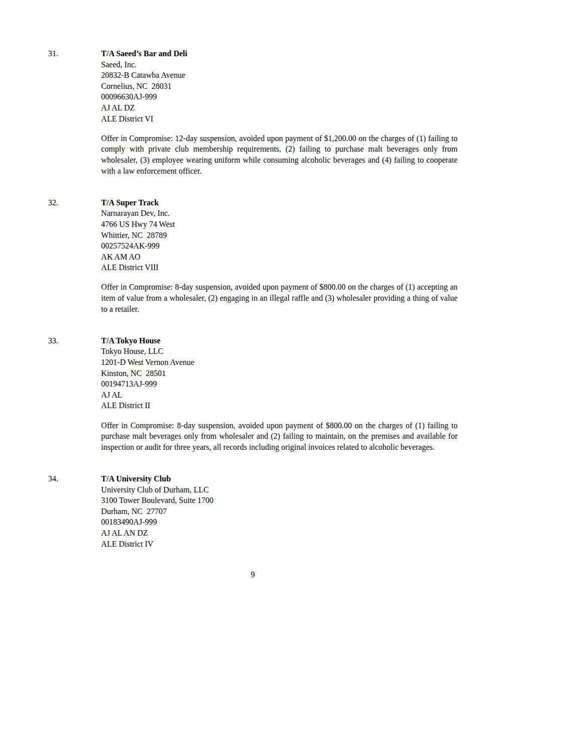31.
T/A Saeed’s Bar and Deli Saeed, Inc. 20832-B Catawba Avenue Cornelius, NC 28031 00096630AJ-999 AJ AL DZ ALE District VI
Offer in Compromise: 12-day suspension, avoided upon payment of $1,200.00 on the charges of (1) failing to comply with private club membership requirements, (2) failing to purchase malt beverages only from wholesaler, (3) employee wearing uniform while consuming alcoholic beverages and (4) failing to cooperate with a law enforcement officer.
32.
T/A Super Track Narnarayan Dev, Inc. 4766 US Hwy 74 West Whittier, NC 28789 00257524AK-999 AK AM AO ALE District VIII
Offer in Compromise: 8-day suspension, avoided upon payment of $800.00 on the charges of (1) accepting an item of value from a wholesaler, (2) engaging in an illegal raffle and (3) wholesaler providing a thing of value to a retailer.
33.
T/A Tokyo House Tokyo House, LLC 1201-D West Vernon Avenue Kinston, NC 28501 00194713AJ-999 AJ AL ALE District II
Offer in Compromise: 8-day suspension, avoided upon payment of $800.00 on the charges of (1) failing to purchase malt beverages only from wholesaler and (2) failing to maintain, on the premises and available for inspection or audit for three years, all records including original invoices related to alcoholic beverages.
34.
T/A University Club University Club of Durham, LLC 3100 Tower Boulevard, Suite 1700 Durham, NC 27707 00183490AJ-999 AJ AL AN DZ ALE District IV
9